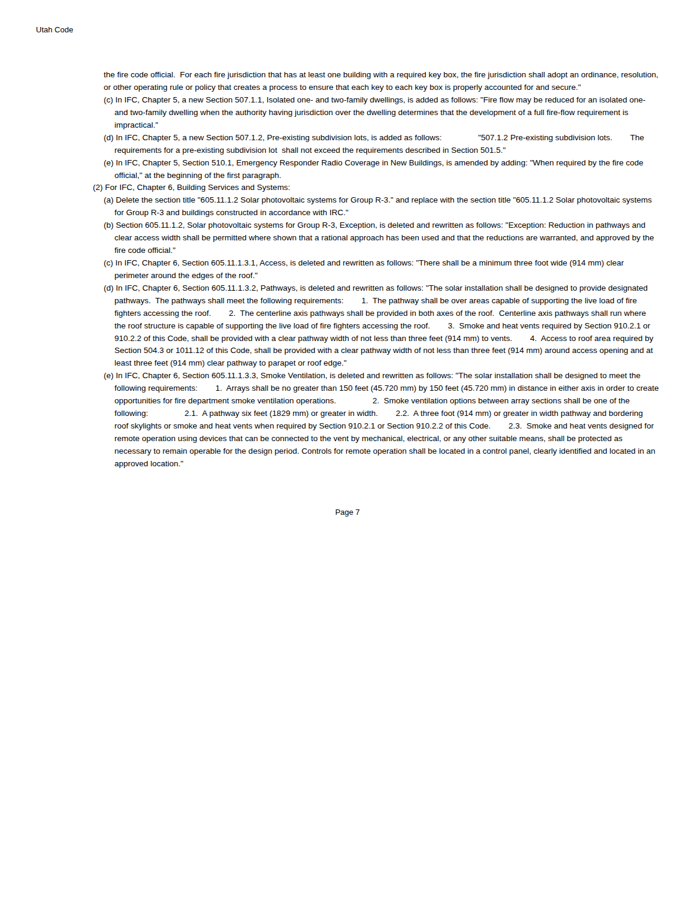Utah Code
the fire code official. For each fire jurisdiction that has at least one building with a required key box, the fire jurisdiction shall adopt an ordinance, resolution, or other operating rule or policy that creates a process to ensure that each key to each key box is properly accounted for and secure."
(c) In IFC, Chapter 5, a new Section 507.1.1, Isolated one- and two-family dwellings, is added as follows: "Fire flow may be reduced for an isolated one- and two-family dwelling when the authority having jurisdiction over the dwelling determines that the development of a full fire-flow requirement is impractical."
(d) In IFC, Chapter 5, a new Section 507.1.2, Pre-existing subdivision lots, is added as follows: "507.1.2 Pre-existing subdivision lots. The requirements for a pre-existing subdivision lot shall not exceed the requirements described in Section 501.5."
(e) In IFC, Chapter 5, Section 510.1, Emergency Responder Radio Coverage in New Buildings, is amended by adding: "When required by the fire code official," at the beginning of the first paragraph.
(2) For IFC, Chapter 6, Building Services and Systems:
(a) Delete the section title "605.11.1.2 Solar photovoltaic systems for Group R-3." and replace with the section title "605.11.1.2 Solar photovoltaic systems for Group R-3 and buildings constructed in accordance with IRC."
(b) Section 605.11.1.2, Solar photovoltaic systems for Group R-3, Exception, is deleted and rewritten as follows: "Exception: Reduction in pathways and clear access width shall be permitted where shown that a rational approach has been used and that the reductions are warranted, and approved by the fire code official."
(c) In IFC, Chapter 6, Section 605.11.1.3.1, Access, is deleted and rewritten as follows: "There shall be a minimum three foot wide (914 mm) clear perimeter around the edges of the roof."
(d) In IFC, Chapter 6, Section 605.11.1.3.2, Pathways, is deleted and rewritten as follows: "The solar installation shall be designed to provide designated pathways. The pathways shall meet the following requirements: 1. The pathway shall be over areas capable of supporting the live load of fire fighters accessing the roof. 2. The centerline axis pathways shall be provided in both axes of the roof. Centerline axis pathways shall run where the roof structure is capable of supporting the live load of fire fighters accessing the roof. 3. Smoke and heat vents required by Section 910.2.1 or 910.2.2 of this Code, shall be provided with a clear pathway width of not less than three feet (914 mm) to vents. 4. Access to roof area required by Section 504.3 or 1011.12 of this Code, shall be provided with a clear pathway width of not less than three feet (914 mm) around access opening and at least three feet (914 mm) clear pathway to parapet or roof edge."
(e) In IFC, Chapter 6, Section 605.11.1.3.3, Smoke Ventilation, is deleted and rewritten as follows: "The solar installation shall be designed to meet the following requirements: 1. Arrays shall be no greater than 150 feet (45.720 mm) by 150 feet (45.720 mm) in distance in either axis in order to create opportunities for fire department smoke ventilation operations. 2. Smoke ventilation options between array sections shall be one of the following: 2.1. A pathway six feet (1829 mm) or greater in width. 2.2. A three foot (914 mm) or greater in width pathway and bordering roof skylights or smoke and heat vents when required by Section 910.2.1 or Section 910.2.2 of this Code. 2.3. Smoke and heat vents designed for remote operation using devices that can be connected to the vent by mechanical, electrical, or any other suitable means, shall be protected as necessary to remain operable for the design period. Controls for remote operation shall be located in a control panel, clearly identified and located in an approved location."
Page 7